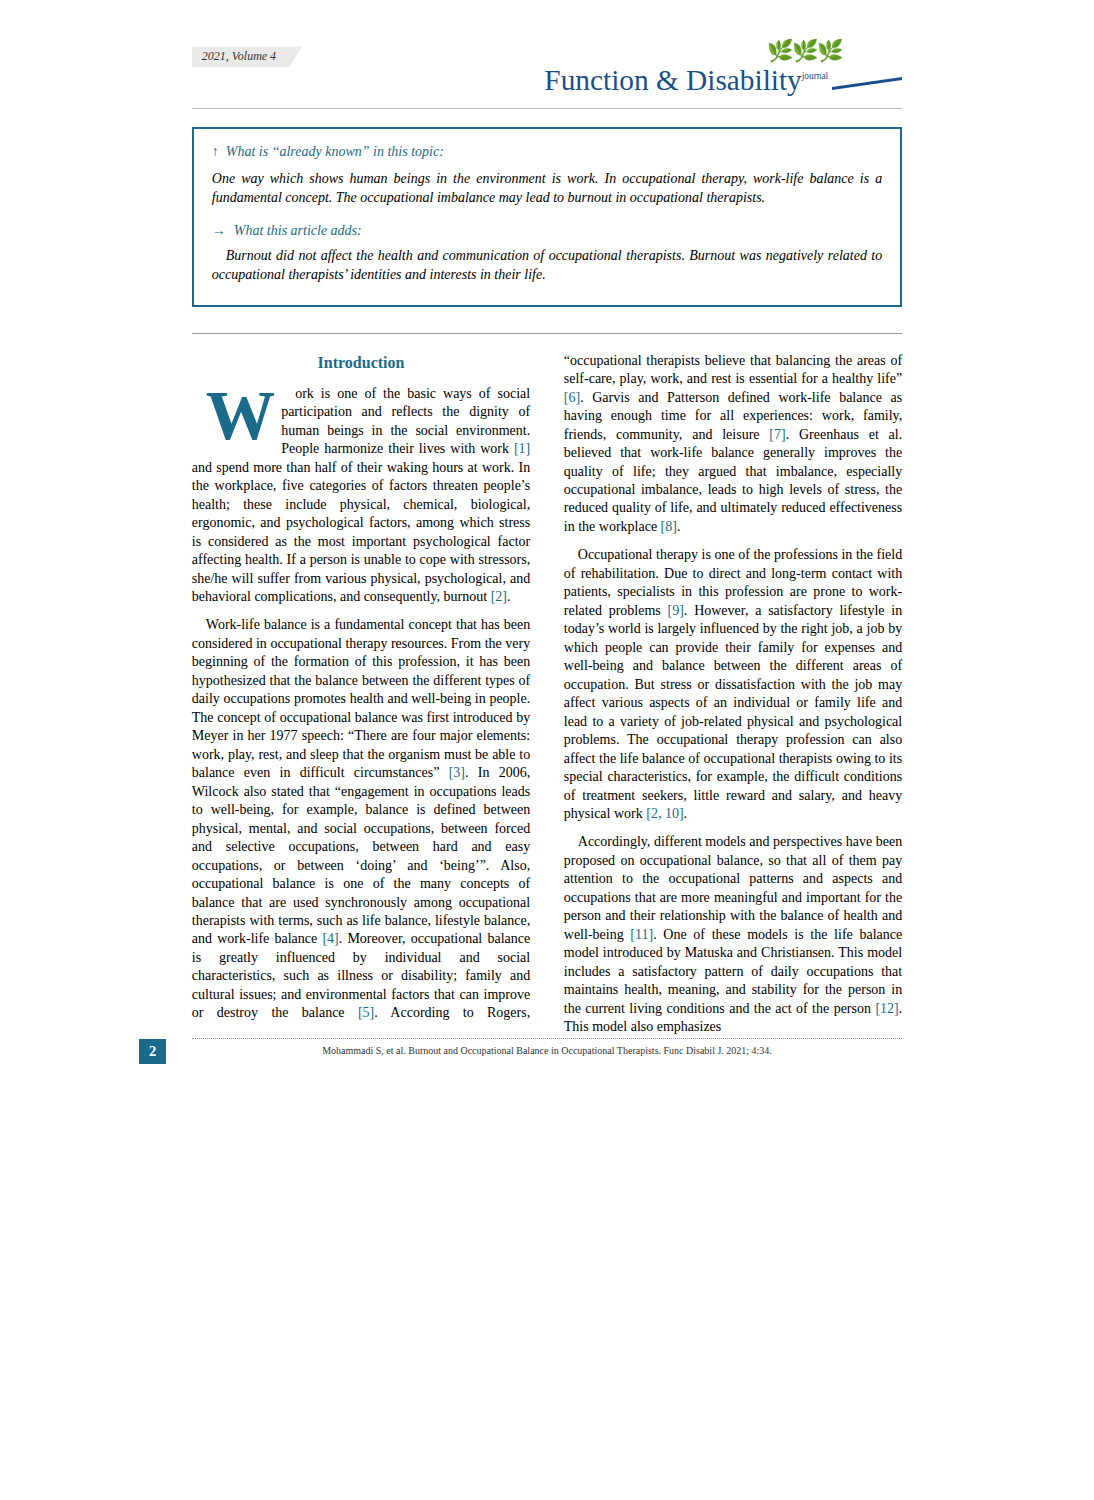2021, Volume 4
🌿🌿🌿
Function & Disabilityjournal
What is “already known” in this topic:
One way which shows human beings in the environment is work. In occupational therapy, work-life balance is a fundamental concept. The occupational imbalance may lead to burnout in occupational therapists.
What this article adds:
Burnout did not affect the health and communication of occupational therapists. Burnout was negatively related to occupational therapists’ identities and interests in their life.
Introduction
Work is one of the basic ways of social participation and reflects the dignity of human beings in the social environment. People harmonize their lives with work [1] and spend more than half of their waking hours at work. In the workplace, five categories of factors threaten people’s health; these include physical, chemical, biological, ergonomic, and psychological factors, among which stress is considered as the most important psychological factor affecting health. If a person is unable to cope with stressors, she/he will suffer from various physical, psychological, and behavioral complications, and consequently, burnout [2].
Work-life balance is a fundamental concept that has been considered in occupational therapy resources. From the very beginning of the formation of this profession, it has been hypothesized that the balance between the different types of daily occupations promotes health and well-being in people. The concept of occupational balance was first introduced by Meyer in her 1977 speech: “There are four major elements: work, play, rest, and sleep that the organism must be able to balance even in difficult circumstances” [3]. In 2006, Wilcock also stated that “engagement in occupations leads to well-being, for example, balance is defined between physical, mental, and social occupations, between forced and selective occupations, between hard and easy occupations, or between ‘doing’ and ‘being’”. Also, occupational balance is one of the many concepts of balance that are used synchronously among occupational therapists with terms, such as life balance, lifestyle balance, and work-life balance [4]. Moreover, occupational balance is greatly influenced by individual and social characteristics, such as illness or disability; family and cultural issues; and environmental factors that can improve or destroy the balance [5]. According to Rogers, “occupational therapists believe that balancing the areas of self-care, play, work, and rest is essential for a healthy life” [6]. Garvis and Patterson defined work-life balance as having enough time for all experiences: work, family, friends, community, and leisure [7]. Greenhaus et al. believed that work-life balance generally improves the quality of life; they argued that imbalance, especially occupational imbalance, leads to high levels of stress, the reduced quality of life, and ultimately reduced effectiveness in the workplace [8].
Occupational therapy is one of the professions in the field of rehabilitation. Due to direct and long-term contact with patients, specialists in this profession are prone to work-related problems [9]. However, a satisfactory lifestyle in today’s world is largely influenced by the right job, a job by which people can provide their family for expenses and well-being and balance between the different areas of occupation. But stress or dissatisfaction with the job may affect various aspects of an individual or family life and lead to a variety of job-related physical and psychological problems. The occupational therapy profession can also affect the life balance of occupational therapists owing to its special characteristics, for example, the difficult conditions of treatment seekers, little reward and salary, and heavy physical work [2, 10].
Accordingly, different models and perspectives have been proposed on occupational balance, so that all of them pay attention to the occupational patterns and aspects and occupations that are more meaningful and important for the person and their relationship with the balance of health and well-being [11]. One of these models is the life balance model introduced by Matuska and Christiansen. This model includes a satisfactory pattern of daily occupations that maintains health, meaning, and stability for the person in the current living conditions and the act of the person [12]. This model also emphasizes
2
Mohammadi S, et al. Burnout and Occupational Balance in Occupational Therapists. Func Disabil J. 2021; 4:34.